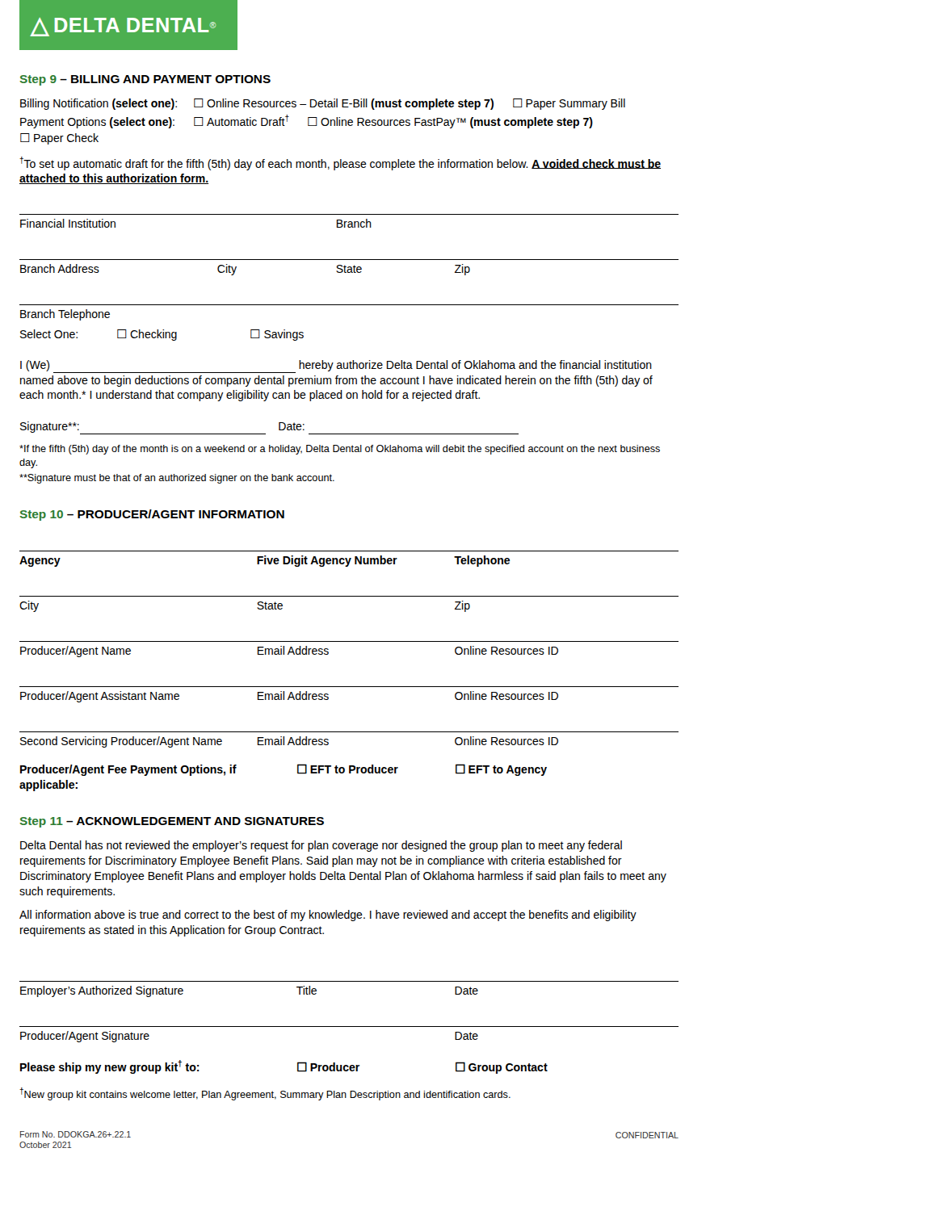△ DELTA DENTAL®
Step 9 – BILLING AND PAYMENT OPTIONS
Billing Notification (select one): ☐Online Resources – Detail E-Bill (must complete step 7) ☐Paper Summary Bill
Payment Options (select one): ☐Automatic Draft† ☐Online Resources FastPay™ (must complete step 7) ☐Paper Check
†To set up automatic draft for the fifth (5th) day of each month, please complete the information below. A voided check must be attached to this authorization form.
Financial Institution
Branch
Branch Address
City
State
Zip
Branch Telephone
Select One: ☐Checking ☐Savings
I (We) hereby authorize Delta Dental of Oklahoma and the financial institution named above to begin deductions of company dental premium from the account I have indicated herein on the fifth (5th) day of each month.* I understand that company eligibility can be placed on hold for a rejected draft.
Signature**: Date:
*If the fifth (5th) day of the month is on a weekend or a holiday, Delta Dental of Oklahoma will debit the specified account on the next business day.
**Signature must be that of an authorized signer on the bank account.
Step 10 – PRODUCER/AGENT INFORMATION
Agency
Five Digit Agency Number
Telephone
City
State
Zip
Producer/Agent Name
Email Address
Online Resources ID
Producer/Agent Assistant Name
Email Address
Online Resources ID
Second Servicing Producer/Agent Name
Email Address
Online Resources ID
Producer/Agent Fee Payment Options, if applicable:
☐EFT to Producer
☐EFT to Agency
Step 11 – ACKNOWLEDGEMENT AND SIGNATURES
Delta Dental has not reviewed the employer’s request for plan coverage nor designed the group plan to meet any federal requirements for Discriminatory Employee Benefit Plans. Said plan may not be in compliance with criteria established for Discriminatory Employee Benefit Plans and employer holds Delta Dental Plan of Oklahoma harmless if said plan fails to meet any such requirements.
All information above is true and correct to the best of my knowledge. I have reviewed and accept the benefits and eligibility requirements as stated in this Application for Group Contract.
Employer’s Authorized Signature
Title
Date
Producer/Agent Signature
Date
Please ship my new group kit† to:
☐Producer
☐Group Contact
†New group kit contains welcome letter, Plan Agreement, Summary Plan Description and identification cards.
Form No. DDOKGA.26+.22.1
October 2021
CONFIDENTIAL